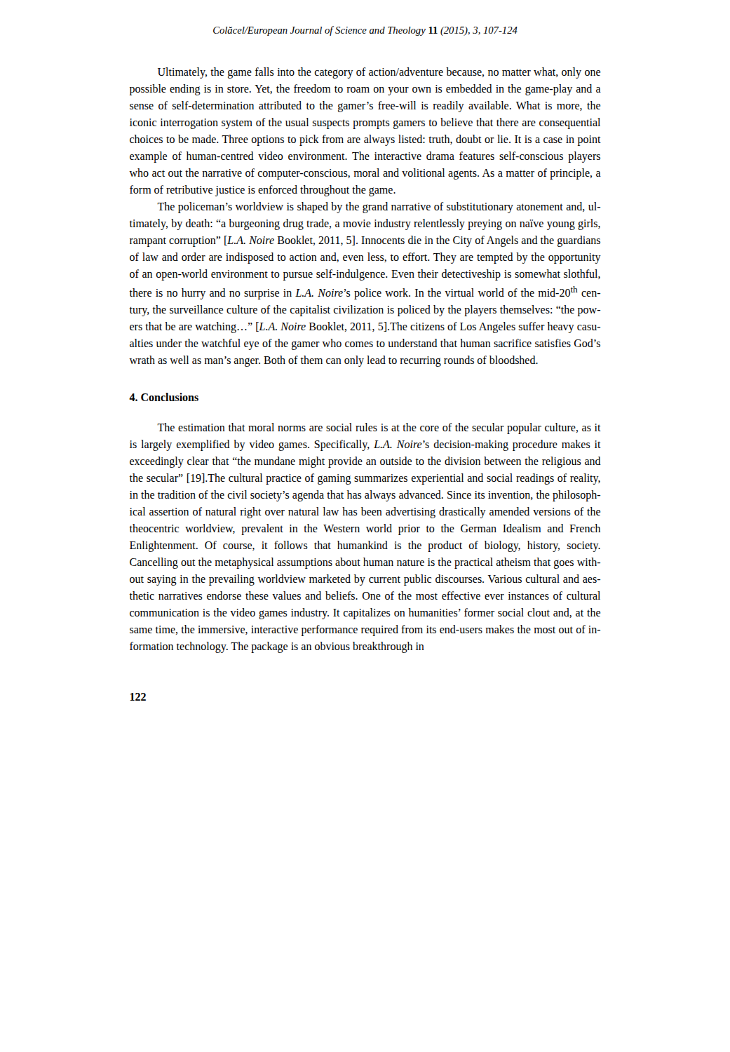Colăcel/European Journal of Science and Theology 11 (2015), 3, 107-124
Ultimately, the game falls into the category of action/adventure because, no matter what, only one possible ending is in store. Yet, the freedom to roam on your own is embedded in the game-play and a sense of self-determination attributed to the gamer’s free-will is readily available. What is more, the iconic interrogation system of the usual suspects prompts gamers to believe that there are consequential choices to be made. Three options to pick from are always listed: truth, doubt or lie. It is a case in point example of human-centred video environment. The interactive drama features self-conscious players who act out the narrative of computer-conscious, moral and volitional agents. As a matter of principle, a form of retributive justice is enforced throughout the game.
The policeman’s worldview is shaped by the grand narrative of substitutionary atonement and, ultimately, by death: “a burgeoning drug trade, a movie industry relentlessly preying on naïve young girls, rampant corruption” [L.A. Noire Booklet, 2011, 5]. Innocents die in the City of Angels and the guardians of law and order are indisposed to action and, even less, to effort. They are tempted by the opportunity of an open-world environment to pursue self-indulgence. Even their detectiveship is somewhat slothful, there is no hurry and no surprise in L.A. Noire’s police work. In the virtual world of the mid-20th century, the surveillance culture of the capitalist civilization is policed by the players themselves: “the powers that be are watching…” [L.A. Noire Booklet, 2011, 5].The citizens of Los Angeles suffer heavy casualties under the watchful eye of the gamer who comes to understand that human sacrifice satisfies God’s wrath as well as man’s anger. Both of them can only lead to recurring rounds of bloodshed.
4. Conclusions
The estimation that moral norms are social rules is at the core of the secular popular culture, as it is largely exemplified by video games. Specifically, L.A. Noire’s decision-making procedure makes it exceedingly clear that “the mundane might provide an outside to the division between the religious and the secular” [19].The cultural practice of gaming summarizes experiential and social readings of reality, in the tradition of the civil society’s agenda that has always advanced. Since its invention, the philosophical assertion of natural right over natural law has been advertising drastically amended versions of the theocentric worldview, prevalent in the Western world prior to the German Idealism and French Enlightenment. Of course, it follows that humankind is the product of biology, history, society. Cancelling out the metaphysical assumptions about human nature is the practical atheism that goes without saying in the prevailing worldview marketed by current public discourses. Various cultural and aesthetic narratives endorse these values and beliefs. One of the most effective ever instances of cultural communication is the video games industry. It capitalizes on humanities’ former social clout and, at the same time, the immersive, interactive performance required from its end-users makes the most out of information technology. The package is an obvious breakthrough in
122